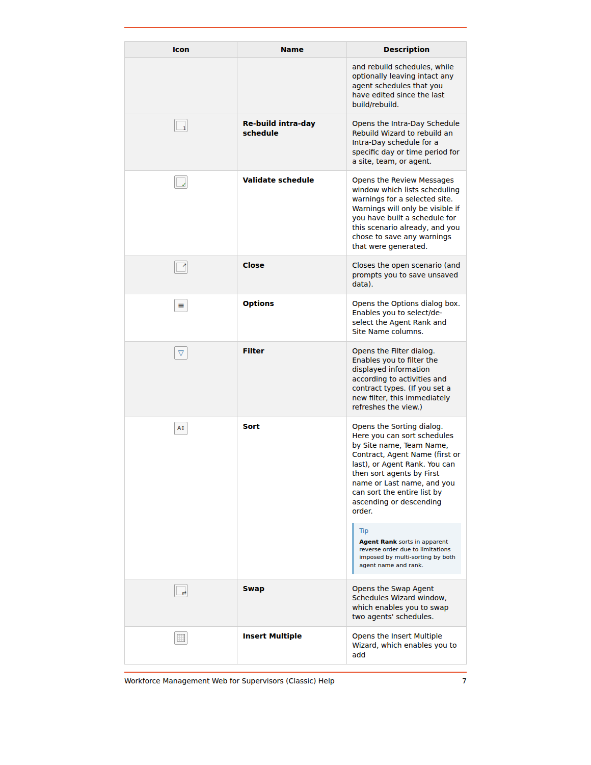| Icon | Name | Description |
| --- | --- | --- |
| | | and rebuild schedules, while optionally leaving intact any agent schedules that you have edited since the last build/rebuild. |
| | Re-build intra-day schedule | Opens the Intra-Day Schedule Rebuild Wizard to rebuild an Intra-Day schedule for a specific day or time period for a site, team, or agent. |
| | Validate schedule | Opens the Review Messages window which lists scheduling warnings for a selected site. Warnings will only be visible if you have built a schedule for this scenario already, and you chose to save any warnings that were generated. |
| | Close | Closes the open scenario (and prompts you to save unsaved data). |
| | Options | Opens the Options dialog box. Enables you to select/de-select the Agent Rank and Site Name columns. |
| | Filter | Opens the Filter dialog. Enables you to filter the displayed information according to activities and contract types. (If you set a new filter, this immediately refreshes the view.) |
| | Sort | Opens the Sorting dialog. Here you can sort schedules by Site name, Team Name, Contract, Agent Name (first or last), or Agent Rank. You can then sort agents by First name or Last name, and you can sort the entire list by ascending or descending order. Tip Agent Rank sorts in apparent reverse order due to limitations imposed by multi-sorting by both agent name and rank. |
| | Swap | Opens the Swap Agent Schedules Wizard window, which enables you to swap two agents' schedules. |
| | Insert Multiple | Opens the Insert Multiple Wizard, which enables you to add |
Workforce Management Web for Supervisors (Classic) Help
7